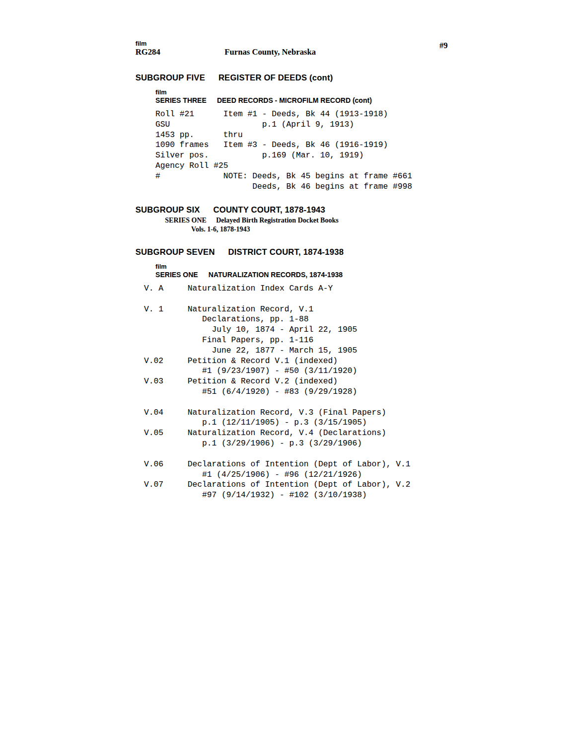#9
film
RG284Furnas County, Nebraska
SUBGROUP FIVE REGISTER OF DEEDS (cont)
film
SERIES THREE DEED RECORDS - MICROFILM RECORD (cont)
Roll #21      Item #1 - Deeds, Bk 44 (1913-1918)
GSU                   p.1 (April 9, 1913)
1453 pp.      thru
1090 frames   Item #3 - Deeds, Bk 46 (1916-1919)
Silver pos.           p.169 (Mar. 10, 1919)
Agency Roll #25
#             NOTE: Deeds, Bk 45 begins at frame #661
                    Deeds, Bk 46 begins at frame #998
SUBGROUP SIX COUNTY COURT, 1878-1943
SERIES ONE Delayed Birth Registration Docket Books Vols. 1-6, 1878-1943
SUBGROUP SEVEN DISTRICT COURT, 1874-1938
film
SERIES ONE NATURALIZATION RECORDS, 1874-1938
V. A     Naturalization Index Cards A-Y

V. 1     Naturalization Record, V.1
            Declarations, pp. 1-88
              July 10, 1874 - April 22, 1905
            Final Papers, pp. 1-116
              June 22, 1877 - March 15, 1905
V.02     Petition & Record V.1 (indexed)
            #1 (9/23/1907) - #50 (3/11/1920)
V.03     Petition & Record V.2 (indexed)
            #51 (6/4/1920) - #83 (9/29/1928)

V.04     Naturalization Record, V.3 (Final Papers)
            p.1 (12/11/1905) - p.3 (3/15/1905)
V.05     Naturalization Record, V.4 (Declarations)
            p.1 (3/29/1906) - p.3 (3/29/1906)

V.06     Declarations of Intention (Dept of Labor), V.1
            #1 (4/25/1906) - #96 (12/21/1926)
V.07     Declarations of Intention (Dept of Labor), V.2
            #97 (9/14/1932) - #102 (3/10/1938)